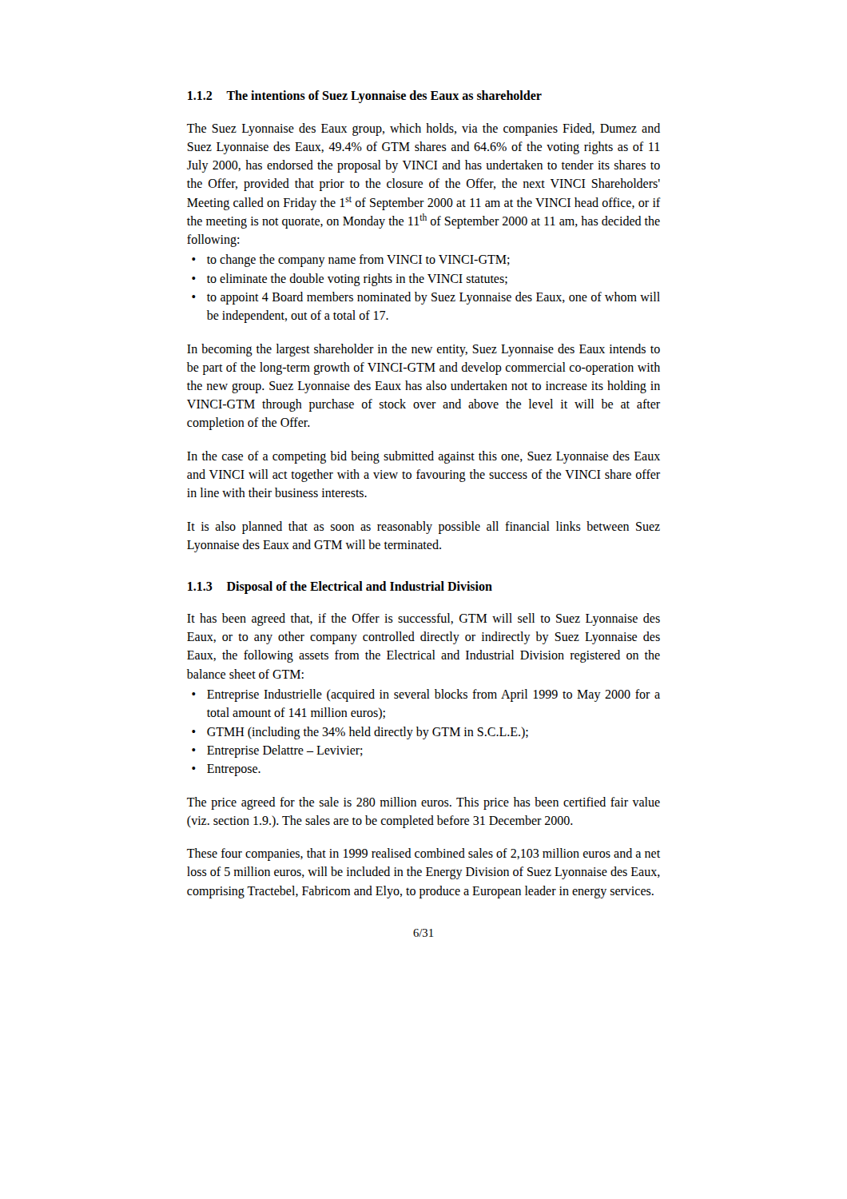1.1.2 The intentions of Suez Lyonnaise des Eaux as shareholder
The Suez Lyonnaise des Eaux group, which holds, via the companies Fided, Dumez and Suez Lyonnaise des Eaux, 49.4% of GTM shares and 64.6% of the voting rights as of 11 July 2000, has endorsed the proposal by VINCI and has undertaken to tender its shares to the Offer, provided that prior to the closure of the Offer, the next VINCI Shareholders' Meeting called on Friday the 1st of September 2000 at 11 am at the VINCI head office, or if the meeting is not quorate, on Monday the 11th of September 2000 at 11 am, has decided the following:
to change the company name from VINCI to VINCI-GTM;
to eliminate the double voting rights in the VINCI statutes;
to appoint 4 Board members nominated by Suez Lyonnaise des Eaux, one of whom will be independent, out of a total of 17.
In becoming the largest shareholder in the new entity, Suez Lyonnaise des Eaux intends to be part of the long-term growth of VINCI-GTM and develop commercial co-operation with the new group. Suez Lyonnaise des Eaux has also undertaken not to increase its holding in VINCI-GTM through purchase of stock over and above the level it will be at after completion of the Offer.
In the case of a competing bid being submitted against this one, Suez Lyonnaise des Eaux and VINCI will act together with a view to favouring the success of the VINCI share offer in line with their business interests.
It is also planned that as soon as reasonably possible all financial links between Suez Lyonnaise des Eaux and GTM will be terminated.
1.1.3 Disposal of the Electrical and Industrial Division
It has been agreed that, if the Offer is successful, GTM will sell to Suez Lyonnaise des Eaux, or to any other company controlled directly or indirectly by Suez Lyonnaise des Eaux, the following assets from the Electrical and Industrial Division registered on the balance sheet of GTM:
Entreprise Industrielle (acquired in several blocks from April 1999 to May 2000 for a total amount of 141 million euros);
GTMH (including the 34% held directly by GTM in S.C.L.E.);
Entreprise Delattre – Levivier;
Entrepose.
The price agreed for the sale is 280 million euros. This price has been certified fair value (viz. section 1.9.). The sales are to be completed before 31 December 2000.
These four companies, that in 1999 realised combined sales of 2,103 million euros and a net loss of 5 million euros, will be included in the Energy Division of Suez Lyonnaise des Eaux, comprising Tractebel, Fabricom and Elyo, to produce a European leader in energy services.
6/31